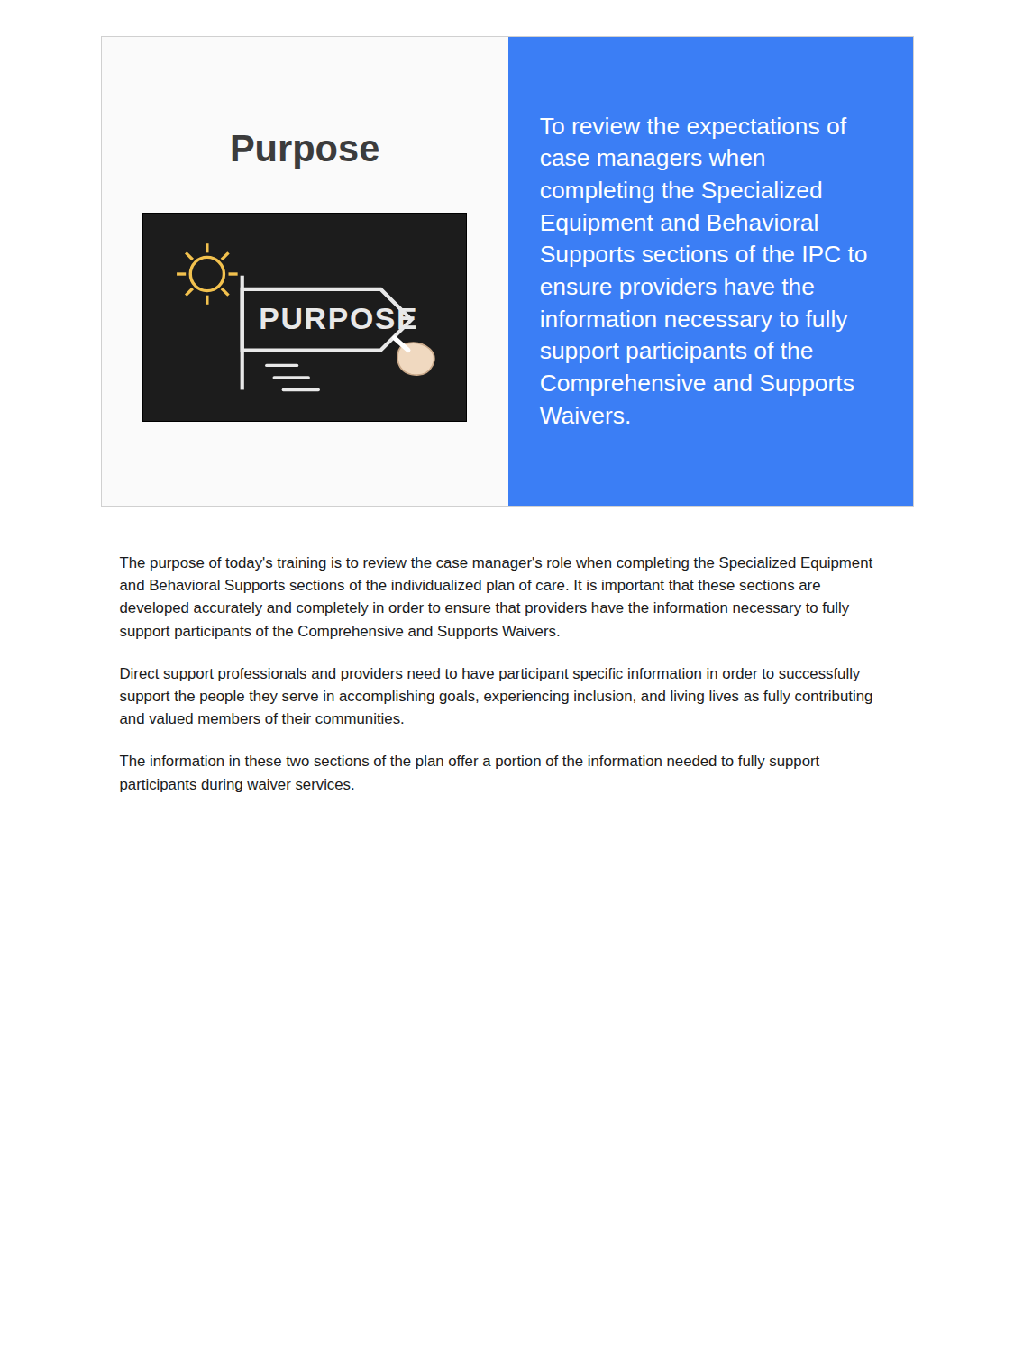Purpose
PURPOSE
To review the expectations of case managers when completing the Specialized Equipment and Behavioral Supports sections of the IPC to ensure providers have the information necessary to fully support participants of the Comprehensive and Supports Waivers.
The purpose of today's training is to review the case manager's role when completing the Specialized Equipment and Behavioral Supports sections of the individualized plan of care. It is important that these sections are developed accurately and completely in order to ensure that providers have the information necessary to fully support participants of the Comprehensive and Supports Waivers.
Direct support professionals and providers need to have participant specific information in order to successfully support the people they serve in accomplishing goals, experiencing inclusion, and living lives as fully contributing and valued members of their communities.
The information in these two sections of the plan offer a portion of the information needed to fully support participants during waiver services.